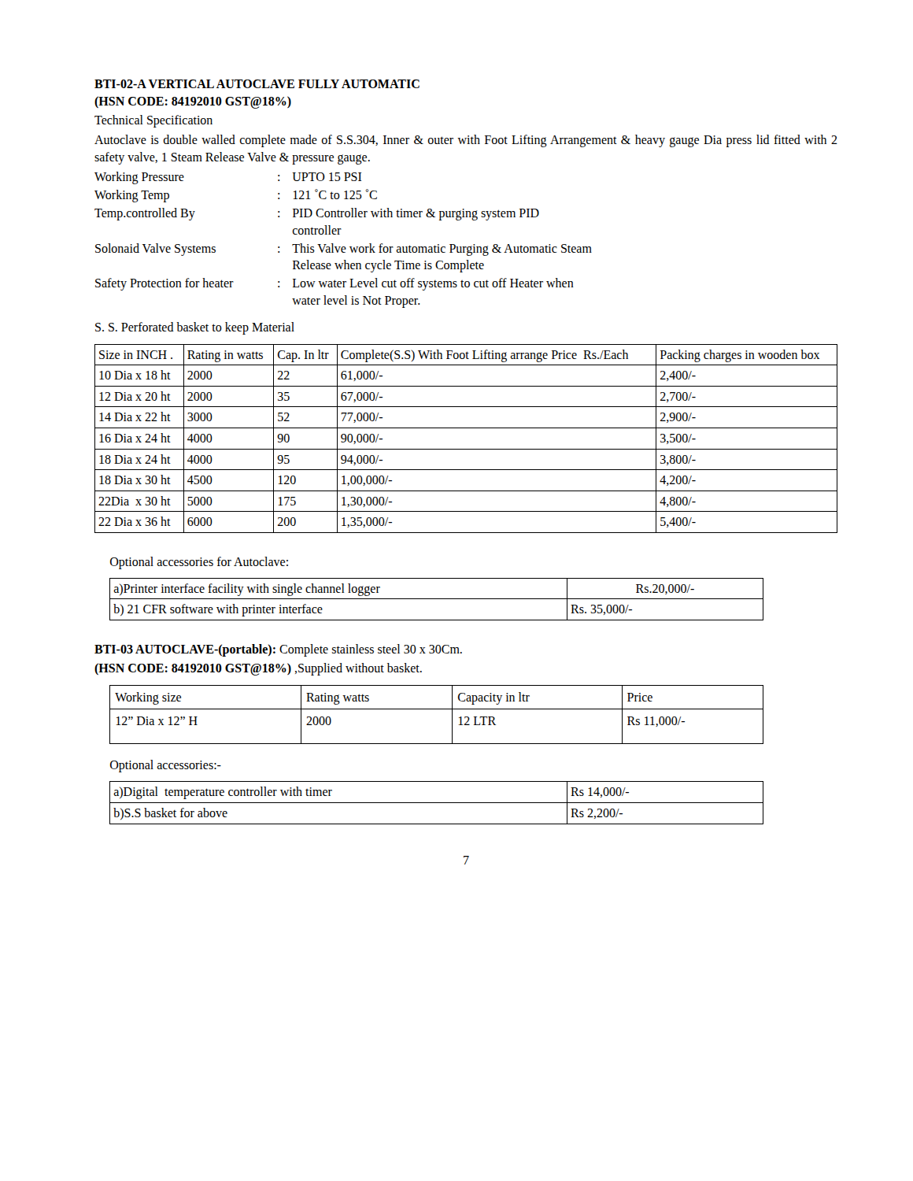BTI-02-A VERTICAL AUTOCLAVE FULLY AUTOMATIC
(HSN CODE: 84192010 GST@18%)
Technical Specification
Autoclave is double walled complete made of S.S.304, Inner & outer with Foot Lifting Arrangement & heavy gauge Dia press lid fitted with 2 safety valve, 1 Steam Release Valve & pressure gauge.
Working Pressure
:
UPTO 15 PSI
Working Temp
:
121 ˚C to 125 ˚C
Temp.controlled By
:
PID Controller with timer & purging system PIDcontroller
Solonaid Valve Systems
:
This Valve work for automatic Purging & Automatic SteamRelease when cycle Time is Complete
Safety Protection for heater
:
Low water Level cut off systems to cut off Heater whenwater level is Not Proper.
S. S. Perforated basket to keep Material
| Size in INCH . | Rating in watts | Cap. In ltr | Complete(S.S) With Foot Lifting arrange Price Rs./Each | Packing charges in wooden box |
| --- | --- | --- | --- | --- |
| 10 Dia x 18 ht | 2000 | 22 | 61,000/- | 2,400/- |
| 12 Dia x 20 ht | 2000 | 35 | 67,000/- | 2,700/- |
| 14 Dia x 22 ht | 3000 | 52 | 77,000/- | 2,900/- |
| 16 Dia x 24 ht | 4000 | 90 | 90,000/- | 3,500/- |
| 18 Dia x 24 ht | 4000 | 95 | 94,000/- | 3,800/- |
| 18 Dia x 30 ht | 4500 | 120 | 1,00,000/- | 4,200/- |
| 22Dia x 30 ht | 5000 | 175 | 1,30,000/- | 4,800/- |
| 22 Dia x 36 ht | 6000 | 200 | 1,35,000/- | 5,400/- |
Optional accessories for Autoclave:
| a)Printer interface facility with single channel logger | Rs.20,000/- |
| b) 21 CFR software with printer interface | Rs. 35,000/- |
BTI-03 AUTOCLAVE-(portable): Complete stainless steel 30 x 30Cm.
(HSN CODE: 84192010 GST@18%) ,Supplied without basket.
| Working size | Rating watts | Capacity in ltr | Price |
| --- | --- | --- | --- |
| 12” Dia x 12” H | 2000 | 12 LTR | Rs 11,000/- |
Optional accessories:-
| a)Digital temperature controller with timer | Rs 14,000/- |
| b)S.S basket for above | Rs 2,200/- |
7